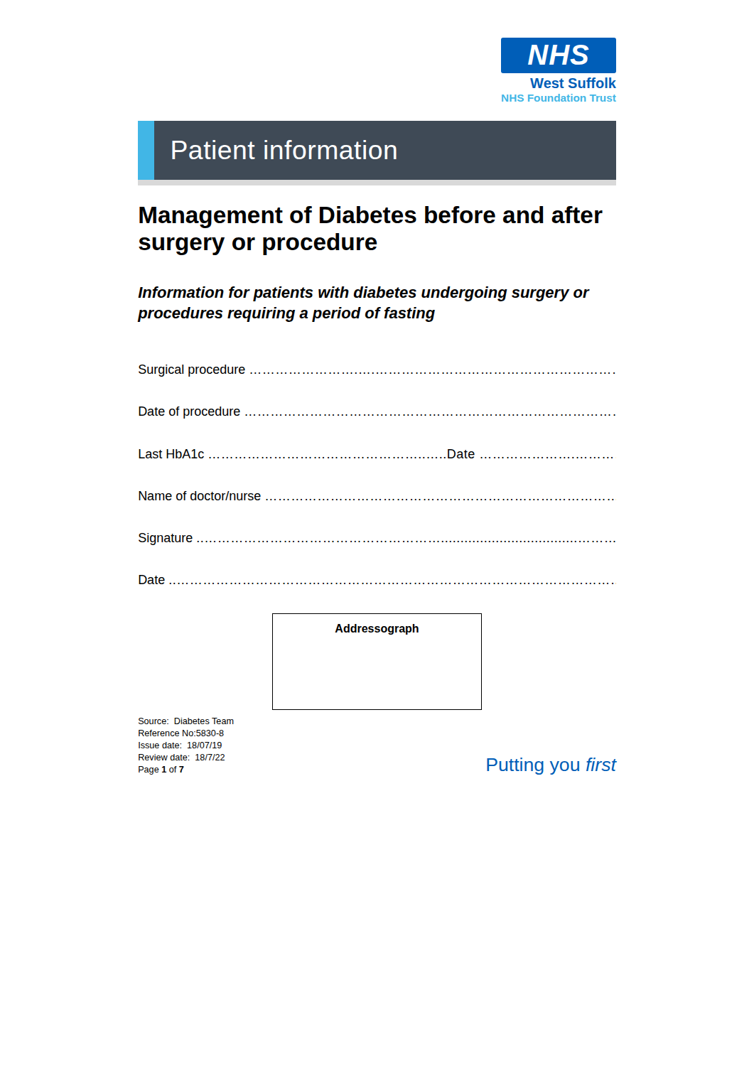NHS
West Suffolk
NHS Foundation Trust
Patient information
Management of Diabetes before and after surgery or procedure
Information for patients with diabetes undergoing surgery or procedures requiring a period of fasting
Surgical procedure …………………….….…………………………………………………
Date of procedure …………………………………………………………………………….
Last HbA1c …………………………………………..…..Date ………………….…………….
Name of doctor/nurse …………………………………………………………………………
Signature ..………………………………………………...................................…………
Date ..……………………………………………………………………………………………
Addressograph
Source: Diabetes Team
Reference No:5830-8
Issue date: 18/07/19
Review date: 18/7/22
Page 1 of 7
Putting you first